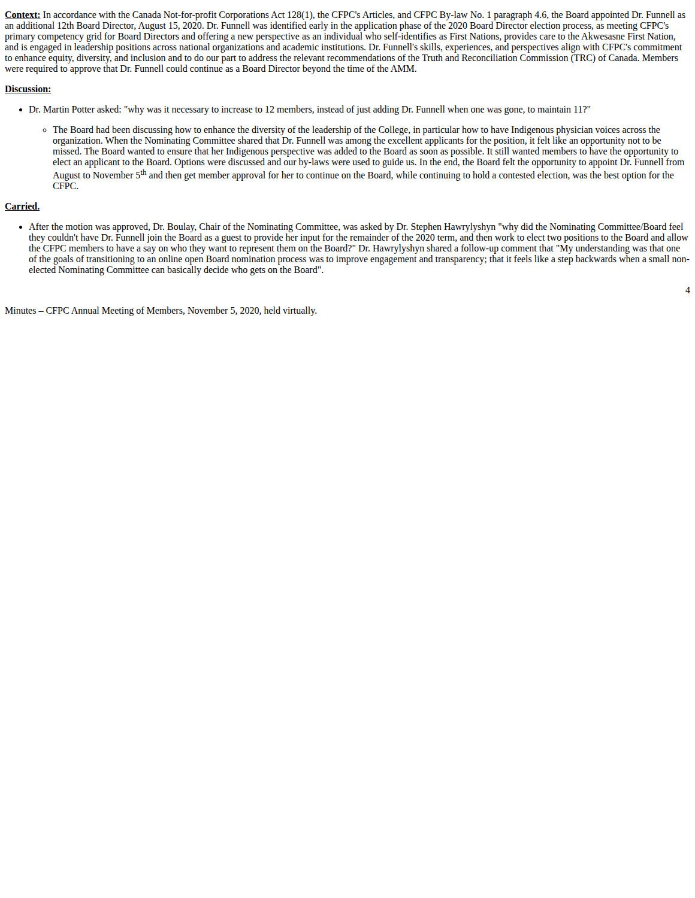Context: In accordance with the Canada Not-for-profit Corporations Act 128(1), the CFPC's Articles, and CFPC By-law No. 1 paragraph 4.6, the Board appointed Dr. Funnell as an additional 12th Board Director, August 15, 2020. Dr. Funnell was identified early in the application phase of the 2020 Board Director election process, as meeting CFPC's primary competency grid for Board Directors and offering a new perspective as an individual who self-identifies as First Nations, provides care to the Akwesasne First Nation, and is engaged in leadership positions across national organizations and academic institutions. Dr. Funnell's skills, experiences, and perspectives align with CFPC's commitment to enhance equity, diversity, and inclusion and to do our part to address the relevant recommendations of the Truth and Reconciliation Commission (TRC) of Canada. Members were required to approve that Dr. Funnell could continue as a Board Director beyond the time of the AMM.
Discussion:
Dr. Martin Potter asked: "why was it necessary to increase to 12 members, instead of just adding Dr. Funnell when one was gone, to maintain 11?"
The Board had been discussing how to enhance the diversity of the leadership of the College, in particular how to have Indigenous physician voices across the organization. When the Nominating Committee shared that Dr. Funnell was among the excellent applicants for the position, it felt like an opportunity not to be missed. The Board wanted to ensure that her Indigenous perspective was added to the Board as soon as possible. It still wanted members to have the opportunity to elect an applicant to the Board. Options were discussed and our by-laws were used to guide us. In the end, the Board felt the opportunity to appoint Dr. Funnell from August to November 5th and then get member approval for her to continue on the Board, while continuing to hold a contested election, was the best option for the CFPC.
Carried.
After the motion was approved, Dr. Boulay, Chair of the Nominating Committee, was asked by Dr. Stephen Hawrylyshyn "why did the Nominating Committee/Board feel they couldn't have Dr. Funnell join the Board as a guest to provide her input for the remainder of the 2020 term, and then work to elect two positions to the Board and allow the CFPC members to have a say on who they want to represent them on the Board?" Dr. Hawrylyshyn shared a follow-up comment that "My understanding was that one of the goals of transitioning to an online open Board nomination process was to improve engagement and transparency; that it feels like a step backwards when a small non-elected Nominating Committee can basically decide who gets on the Board".
4
Minutes – CFPC Annual Meeting of Members, November 5, 2020, held virtually.